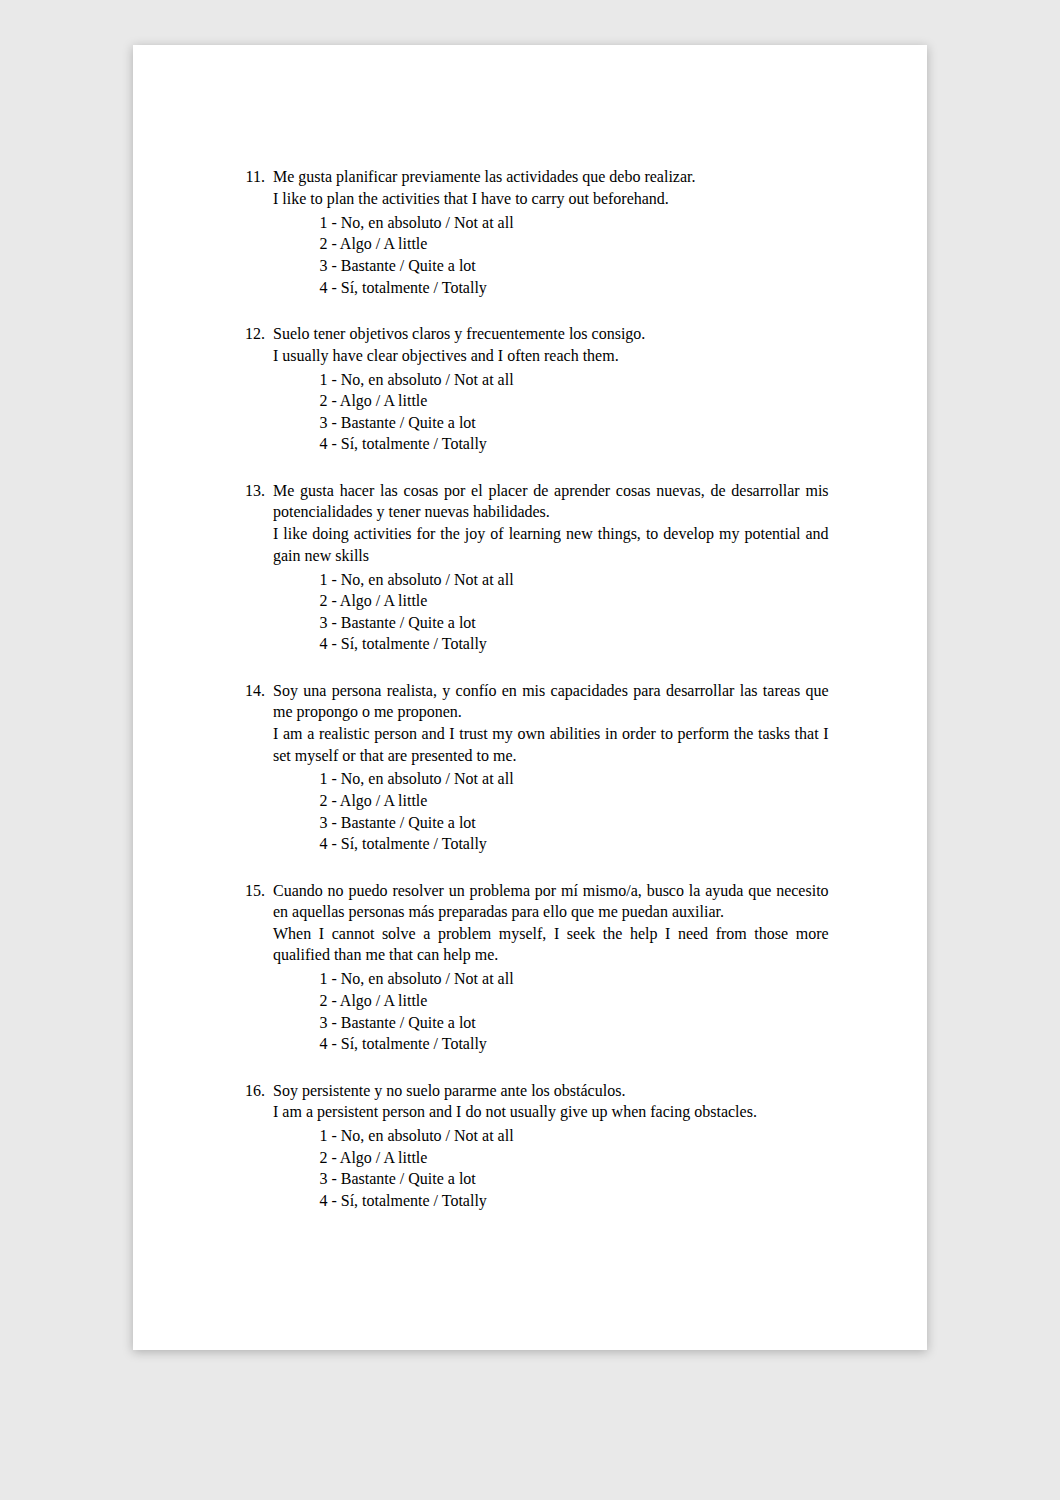11.
Me gusta planificar previamente las actividades que debo realizar.
I like to plan the activities that I have to carry out beforehand.
1 - No, en absoluto / Not at all
2 - Algo / A little
3 - Bastante / Quite a lot
4 - Sí, totalmente / Totally
12.
Suelo tener objetivos claros y frecuentemente los consigo.
I usually have clear objectives and I often reach them.
1 - No, en absoluto / Not at all
2 - Algo / A little
3 - Bastante / Quite a lot
4 - Sí, totalmente / Totally
13.
Me gusta hacer las cosas por el placer de aprender cosas nuevas, de desarrollar mis potencialidades y tener nuevas habilidades.
I like doing activities for the joy of learning new things, to develop my potential and gain new skills
1 - No, en absoluto / Not at all
2 - Algo / A little
3 - Bastante / Quite a lot
4 - Sí, totalmente / Totally
14.
Soy una persona realista, y confío en mis capacidades para desarrollar las tareas que me propongo o me proponen.
I am a realistic person and I trust my own abilities in order to perform the tasks that I set myself or that are presented to me.
1 - No, en absoluto / Not at all
2 - Algo / A little
3 - Bastante / Quite a lot
4 - Sí, totalmente / Totally
15.
Cuando no puedo resolver un problema por mí mismo/a, busco la ayuda que necesito en aquellas personas más preparadas para ello que me puedan auxiliar.
When I cannot solve a problem myself, I seek the help I need from those more qualified than me that can help me.
1 - No, en absoluto / Not at all
2 - Algo / A little
3 - Bastante / Quite a lot
4 - Sí, totalmente / Totally
16.
Soy persistente y no suelo pararme ante los obstáculos.
I am a persistent person and I do not usually give up when facing obstacles.
1 - No, en absoluto / Not at all
2 - Algo / A little
3 - Bastante / Quite a lot
4 - Sí, totalmente / Totally